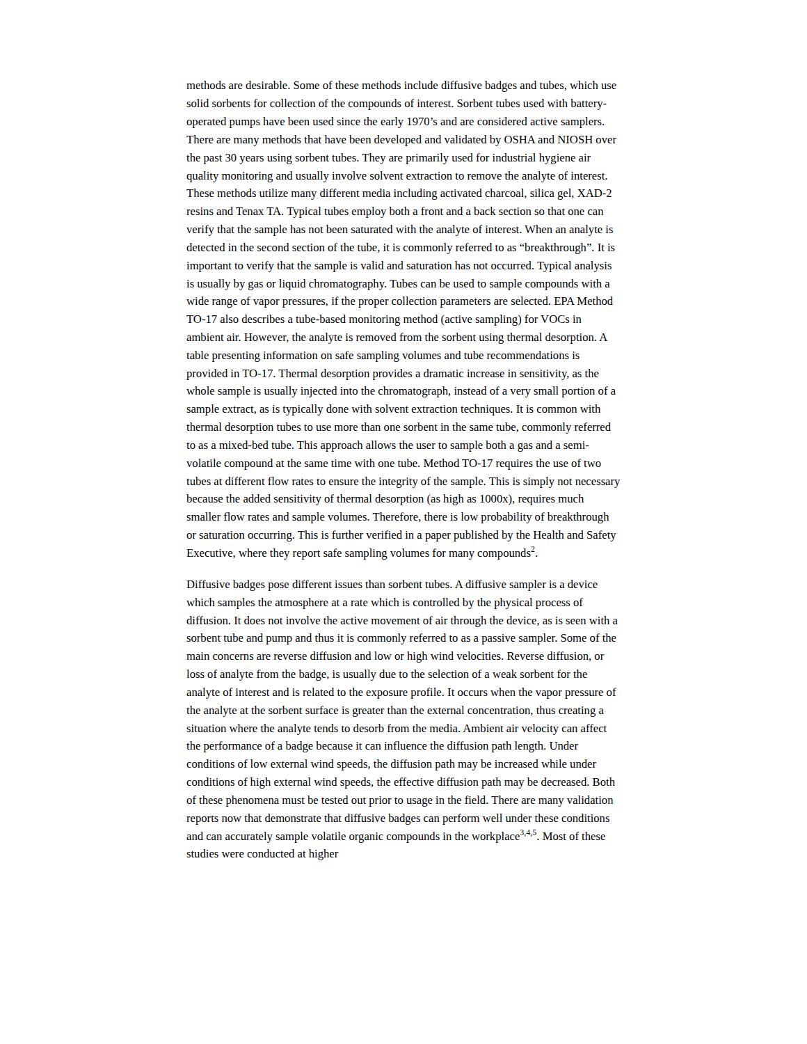methods are desirable. Some of these methods include diffusive badges and tubes, which use solid sorbents for collection of the compounds of interest. Sorbent tubes used with battery-operated pumps have been used since the early 1970’s and are considered active samplers. There are many methods that have been developed and validated by OSHA and NIOSH over the past 30 years using sorbent tubes. They are primarily used for industrial hygiene air quality monitoring and usually involve solvent extraction to remove the analyte of interest. These methods utilize many different media including activated charcoal, silica gel, XAD-2 resins and Tenax TA. Typical tubes employ both a front and a back section so that one can verify that the sample has not been saturated with the analyte of interest. When an analyte is detected in the second section of the tube, it is commonly referred to as “breakthrough”. It is important to verify that the sample is valid and saturation has not occurred. Typical analysis is usually by gas or liquid chromatography. Tubes can be used to sample compounds with a wide range of vapor pressures, if the proper collection parameters are selected. EPA Method TO-17 also describes a tube-based monitoring method (active sampling) for VOCs in ambient air. However, the analyte is removed from the sorbent using thermal desorption. A table presenting information on safe sampling volumes and tube recommendations is provided in TO-17. Thermal desorption provides a dramatic increase in sensitivity, as the whole sample is usually injected into the chromatograph, instead of a very small portion of a sample extract, as is typically done with solvent extraction techniques. It is common with thermal desorption tubes to use more than one sorbent in the same tube, commonly referred to as a mixed-bed tube. This approach allows the user to sample both a gas and a semi-volatile compound at the same time with one tube. Method TO-17 requires the use of two tubes at different flow rates to ensure the integrity of the sample. This is simply not necessary because the added sensitivity of thermal desorption (as high as 1000x), requires much smaller flow rates and sample volumes. Therefore, there is low probability of breakthrough or saturation occurring. This is further verified in a paper published by the Health and Safety Executive, where they report safe sampling volumes for many compounds2.
Diffusive badges pose different issues than sorbent tubes. A diffusive sampler is a device which samples the atmosphere at a rate which is controlled by the physical process of diffusion. It does not involve the active movement of air through the device, as is seen with a sorbent tube and pump and thus it is commonly referred to as a passive sampler. Some of the main concerns are reverse diffusion and low or high wind velocities. Reverse diffusion, or loss of analyte from the badge, is usually due to the selection of a weak sorbent for the analyte of interest and is related to the exposure profile. It occurs when the vapor pressure of the analyte at the sorbent surface is greater than the external concentration, thus creating a situation where the analyte tends to desorb from the media. Ambient air velocity can affect the performance of a badge because it can influence the diffusion path length. Under conditions of low external wind speeds, the diffusion path may be increased while under conditions of high external wind speeds, the effective diffusion path may be decreased. Both of these phenomena must be tested out prior to usage in the field. There are many validation reports now that demonstrate that diffusive badges can perform well under these conditions and can accurately sample volatile organic compounds in the workplace3,4,5. Most of these studies were conducted at higher